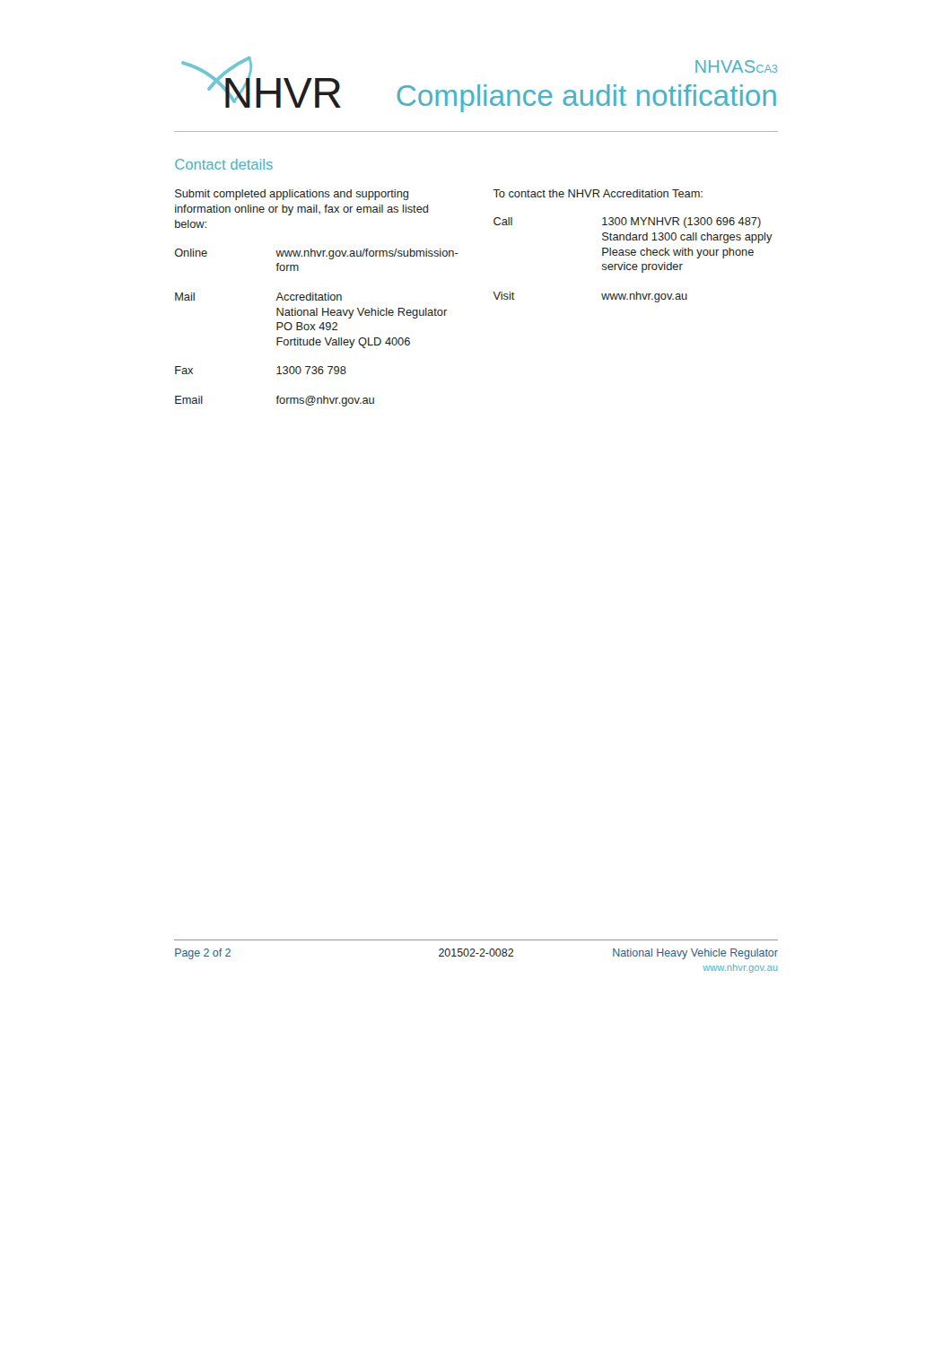NHVR
NHVASCA3
Compliance audit notification
Contact details
Submit completed applications and supporting information online or by mail, fax or email as listed below:
| Online | www.nhvr.gov.au/forms/submission-form |
| Mail | Accreditation National Heavy Vehicle Regulator PO Box 492 Fortitude Valley QLD 4006 |
| Fax | 1300 736 798 |
| Email | forms@nhvr.gov.au |
To contact the NHVR Accreditation Team:
| Call | 1300 MYNHVR (1300 696 487) Standard 1300 call charges apply Please check with your phone service provider |
| Visit | www.nhvr.gov.au |
Page 2 of 2
201502-2-0082
National Heavy Vehicle Regulator
www.nhvr.gov.au